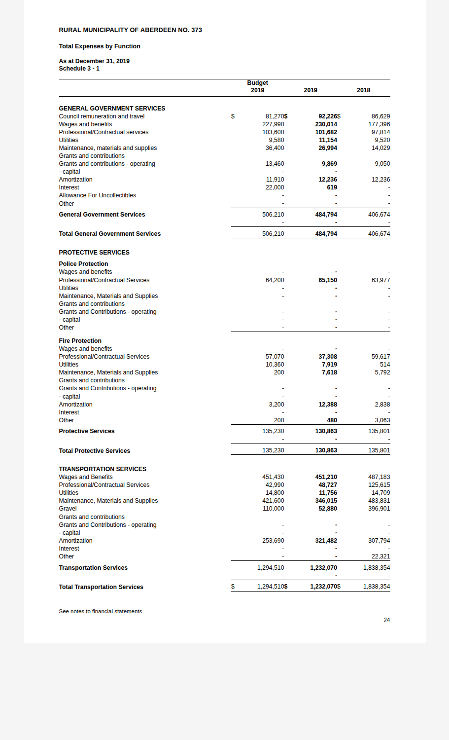RURAL MUNICIPALITY OF ABERDEEN NO. 373
Total Expenses by Function
As at December 31, 2019
Schedule 3 - 1
| | Budget 2019 | 2019 | 2018 |
| GENERAL GOVERNMENT SERVICES | | | |
| Council remuneration and travel | $ 81,270 | $ 92,226 | $ 86,629 |
| Wages and benefits | 227,990 | 230,014 | 177,396 |
| Professional/Contractual services | 103,600 | 101,682 | 97,814 |
| Utilities | 9,580 | 11,154 | 9,520 |
| Maintenance, materials and supplies | 36,400 | 26,994 | 14,029 |
| Grants and contributions | | | |
| Grants and contributions - operating | 13,460 | 9,869 | 9,050 |
| - capital | - | - | - |
| Amortization | 11,910 | 12,236 | 12,236 |
| Interest | 22,000 | 619 | - |
| Allowance For Uncollectibles | - | - | - |
| Other | - | - | - |
| General Government Services | 506,210 | 484,794 | 406,674 |
| | - | - | - |
| Total General Government Services | 506,210 | 484,794 | 406,674 |
| PROTECTIVE SERVICES | | | |
| Police Protection | | | |
| Wages and benefits | - | - | - |
| Professional/Contractual Services | 64,200 | 65,150 | 63,977 |
| Utilities | - | - | - |
| Maintenance, Materials and Supplies | - | - | - |
| Grants and contributions | | | |
| Grants and Contributions - operating | - | - | - |
| - capital | - | - | - |
| Other | - | - | - |
| Fire Protection | | | |
| Wages and benefits | - | - | - |
| Professional/Contractual Services | 57,070 | 37,308 | 59,617 |
| Utilities | 10,360 | 7,919 | 514 |
| Maintenance, Materials and Supplies | 200 | 7,618 | 5,792 |
| Grants and contributions | | | |
| Grants and Contributions - operating | - | - | - |
| - capital | - | - | - |
| Amortization | 3,200 | 12,388 | 2,838 |
| Interest | - | - | - |
| Other | 200 | 480 | 3,063 |
| Protective Services | 135,230 | 130,863 | 135,801 |
| | - | - | - |
| Total Protective Services | 135,230 | 130,863 | 135,801 |
| TRANSPORTATION SERVICES | | | |
| Wages and Benefits | 451,430 | 451,210 | 487,183 |
| Professional/Contractual Services | 42,990 | 48,727 | 125,615 |
| Utilities | 14,800 | 11,756 | 14,709 |
| Maintenance, Materials and Supplies | 421,600 | 346,015 | 483,831 |
| Gravel | 110,000 | 52,880 | 396,901 |
| Grants and contributions | | | |
| Grants and Contributions - operating | - | - | - |
| - capital | - | - | - |
| Amortization | 253,690 | 321,482 | 307,794 |
| Interest | - | - | - |
| Other | - | - | 22,321 |
| Transportation Services | 1,294,510 | 1,232,070 | 1,838,354 |
| | - | - | - |
| Total Transportation Services | $ 1,294,510 | $ 1,232,070 | $ 1,838,354 |
See notes to financial statements
24